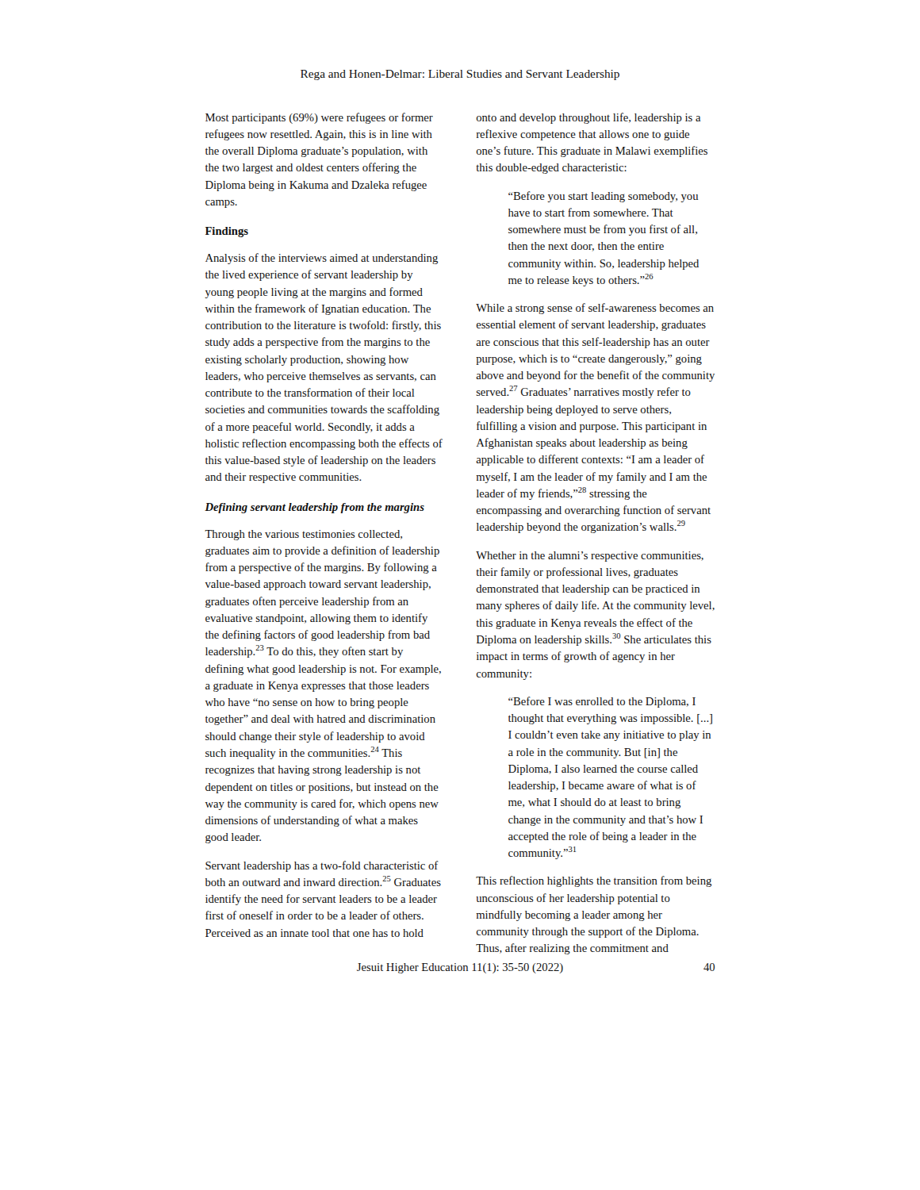Rega and Honen-Delmar: Liberal Studies and Servant Leadership
Most participants (69%) were refugees or former refugees now resettled. Again, this is in line with the overall Diploma graduate’s population, with the two largest and oldest centers offering the Diploma being in Kakuma and Dzaleka refugee camps.
Findings
Analysis of the interviews aimed at understanding the lived experience of servant leadership by young people living at the margins and formed within the framework of Ignatian education. The contribution to the literature is twofold: firstly, this study adds a perspective from the margins to the existing scholarly production, showing how leaders, who perceive themselves as servants, can contribute to the transformation of their local societies and communities towards the scaffolding of a more peaceful world. Secondly, it adds a holistic reflection encompassing both the effects of this value-based style of leadership on the leaders and their respective communities.
Defining servant leadership from the margins
Through the various testimonies collected, graduates aim to provide a definition of leadership from a perspective of the margins. By following a value-based approach toward servant leadership, graduates often perceive leadership from an evaluative standpoint, allowing them to identify the defining factors of good leadership from bad leadership.23 To do this, they often start by defining what good leadership is not. For example, a graduate in Kenya expresses that those leaders who have “no sense on how to bring people together” and deal with hatred and discrimination should change their style of leadership to avoid such inequality in the communities.24 This recognizes that having strong leadership is not dependent on titles or positions, but instead on the way the community is cared for, which opens new dimensions of understanding of what a makes good leader.
Servant leadership has a two-fold characteristic of both an outward and inward direction.25 Graduates identify the need for servant leaders to be a leader first of oneself in order to be a leader of others. Perceived as an innate tool that one has to hold onto and develop throughout life, leadership is a reflexive competence that allows one to guide one’s future. This graduate in Malawi exemplifies this double-edged characteristic:
“Before you start leading somebody, you have to start from somewhere. That somewhere must be from you first of all, then the next door, then the entire community within. So, leadership helped me to release keys to others.”26
While a strong sense of self-awareness becomes an essential element of servant leadership, graduates are conscious that this self-leadership has an outer purpose, which is to “create dangerously,” going above and beyond for the benefit of the community served.27 Graduates’ narratives mostly refer to leadership being deployed to serve others, fulfilling a vision and purpose. This participant in Afghanistan speaks about leadership as being applicable to different contexts: “I am a leader of myself, I am the leader of my family and I am the leader of my friends,”28 stressing the encompassing and overarching function of servant leadership beyond the organization’s walls.29
Whether in the alumni’s respective communities, their family or professional lives, graduates demonstrated that leadership can be practiced in many spheres of daily life. At the community level, this graduate in Kenya reveals the effect of the Diploma on leadership skills.30 She articulates this impact in terms of growth of agency in her community:
“Before I was enrolled to the Diploma, I thought that everything was impossible. [...] I couldn’t even take any initiative to play in a role in the community. But [in] the Diploma, I also learned the course called leadership, I became aware of what is of me, what I should do at least to bring change in the community and that’s how I accepted the role of being a leader in the community.”31
This reflection highlights the transition from being unconscious of her leadership potential to mindfully becoming a leader among her community through the support of the Diploma. Thus, after realizing the commitment and
Jesuit Higher Education 11(1): 35-50 (2022)
40